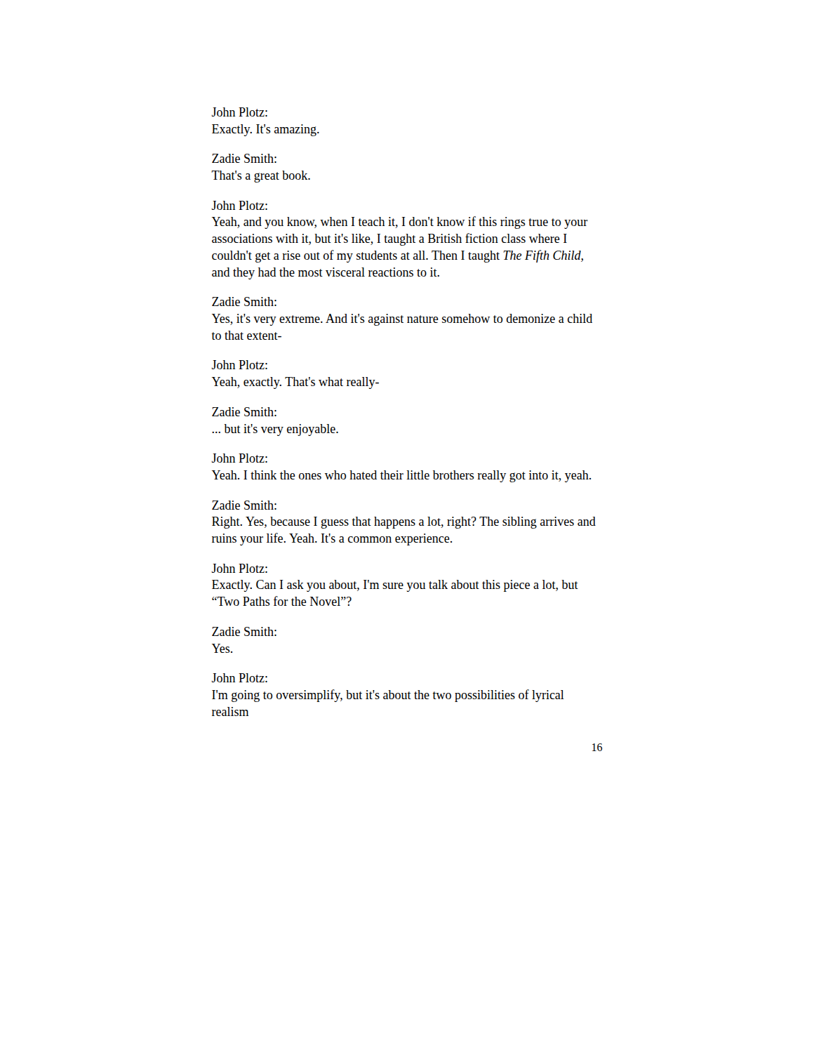John Plotz: Exactly. It's amazing.
Zadie Smith: That's a great book.
John Plotz: Yeah, and you know, when I teach it, I don't know if this rings true to your associations with it, but it's like, I taught a British fiction class where I couldn't get a rise out of my students at all. Then I taught The Fifth Child, and they had the most visceral reactions to it.
Zadie Smith: Yes, it's very extreme. And it's against nature somehow to demonize a child to that extent-
John Plotz: Yeah, exactly. That's what really-
Zadie Smith: ... but it's very enjoyable.
John Plotz: Yeah. I think the ones who hated their little brothers really got into it, yeah.
Zadie Smith: Right. Yes, because I guess that happens a lot, right? The sibling arrives and ruins your life. Yeah. It's a common experience.
John Plotz: Exactly. Can I ask you about, I'm sure you talk about this piece a lot, but “Two Paths for the Novel”?
Zadie Smith: Yes.
John Plotz: I'm going to oversimplify, but it's about the two possibilities of lyrical realism
16